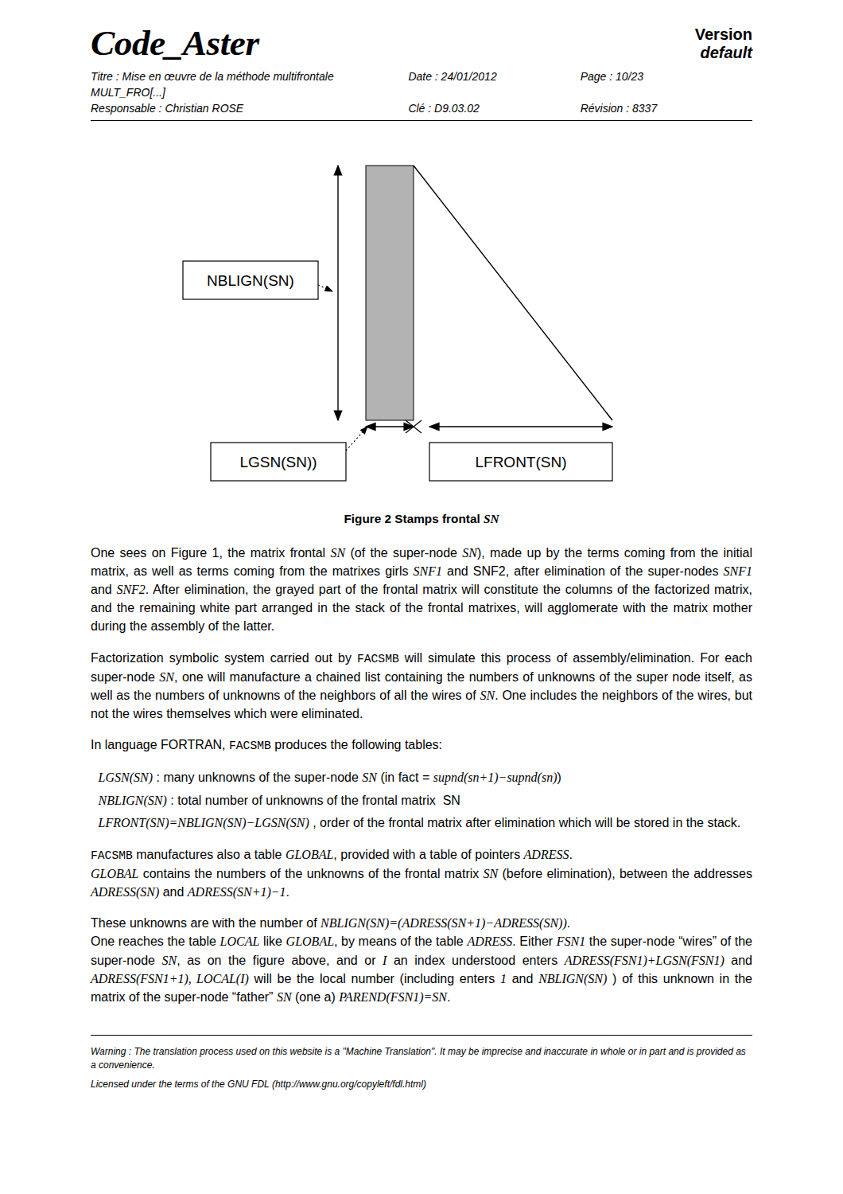Version
default
Code_Aster
| Titre : Mise en œuvre de la méthode multifrontale MULT_FRO[...] | Date : 24/01/2012 | Page : 10/23 |
| Responsable : Christian ROSE | Clé : D9.03.02 | Révision : 8337 |
NBLIGN(SN) LGSN(SN)) LFRONT(SN)
Figure 2 Stamps frontal SN
One sees on Figure 1, the matrix frontal SN (of the super-node SN), made up by the terms coming from the initial matrix, as well as terms coming from the matrixes girls SNF1 and SNF2, after elimination of the super-nodes SNF1 and SNF2. After elimination, the grayed part of the frontal matrix will constitute the columns of the factorized matrix, and the remaining white part arranged in the stack of the frontal matrixes, will agglomerate with the matrix mother during the assembly of the latter.
Factorization symbolic system carried out by FACSMB will simulate this process of assembly/elimination. For each super-node SN, one will manufacture a chained list containing the numbers of unknowns of the super node itself, as well as the numbers of unknowns of the neighbors of all the wires of SN. One includes the neighbors of the wires, but not the wires themselves which were eliminated.
In language FORTRAN, FACSMB produces the following tables:
LGSN(SN) : many unknowns of the super-node SN (in fact = supnd(sn+1)−supnd(sn))
NBLIGN(SN) : total number of unknowns of the frontal matrix SN
LFRONT(SN)=NBLIGN(SN)−LGSN(SN) , order of the frontal matrix after elimination which will be stored in the stack.
FACSMB manufactures also a table GLOBAL, provided with a table of pointers ADRESS.
GLOBAL contains the numbers of the unknowns of the frontal matrix SN (before elimination), between the addresses ADRESS(SN) and ADRESS(SN+1)−1.
These unknowns are with the number of NBLIGN(SN)=(ADRESS(SN+1)−ADRESS(SN)).
One reaches the table LOCAL like GLOBAL, by means of the table ADRESS. Either FSN1 the super-node “wires” of the super-node SN, as on the figure above, and or I an index understood enters ADRESS(FSN1)+LGSN(FSN1) and ADRESS(FSN1+1), LOCAL(I) will be the local number (including enters 1 and NBLIGN(SN) ) of this unknown in the matrix of the super-node “father” SN (one a) PAREND(FSN1)=SN.
Warning : The translation process used on this website is a "Machine Translation". It may be imprecise and inaccurate in whole or in part and is provided as a convenience.
Licensed under the terms of the GNU FDL (http://www.gnu.org/copyleft/fdl.html)